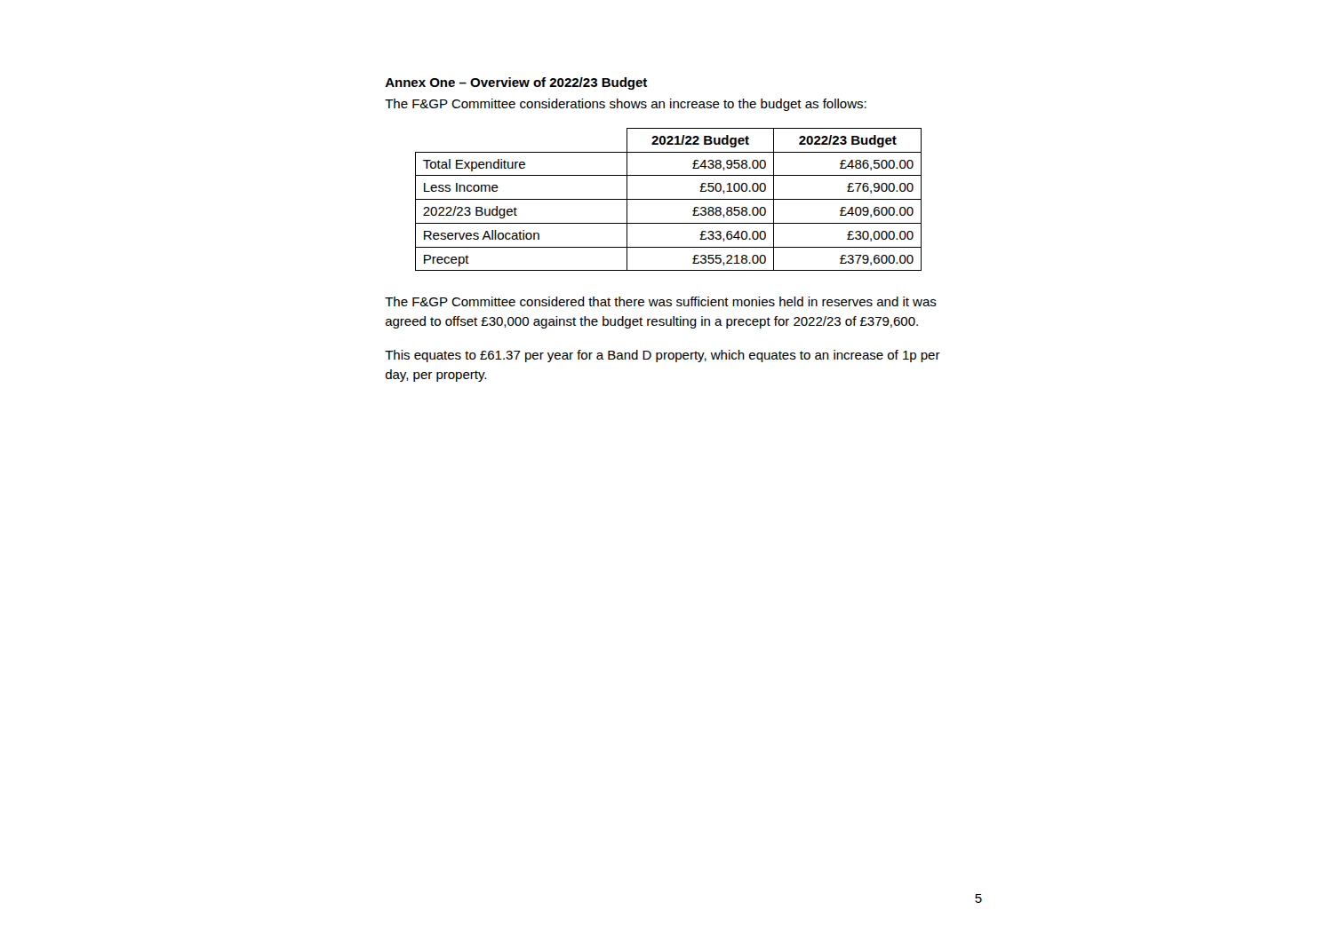Annex One – Overview of 2022/23 Budget
The F&GP Committee considerations shows an increase to the budget as follows:
| | 2021/22 Budget | 2022/23 Budget |
| --- | --- | --- |
| Total Expenditure | £438,958.00 | £486,500.00 |
| Less Income | £50,100.00 | £76,900.00 |
| 2022/23 Budget | £388,858.00 | £409,600.00 |
| Reserves Allocation | £33,640.00 | £30,000.00 |
| Precept | £355,218.00 | £379,600.00 |
The F&GP Committee considered that there was sufficient monies held in reserves and it was agreed to offset £30,000 against the budget resulting in a precept for 2022/23 of £379,600.
This equates to £61.37 per year for a Band D property, which equates to an increase of 1p per day, per property.
5